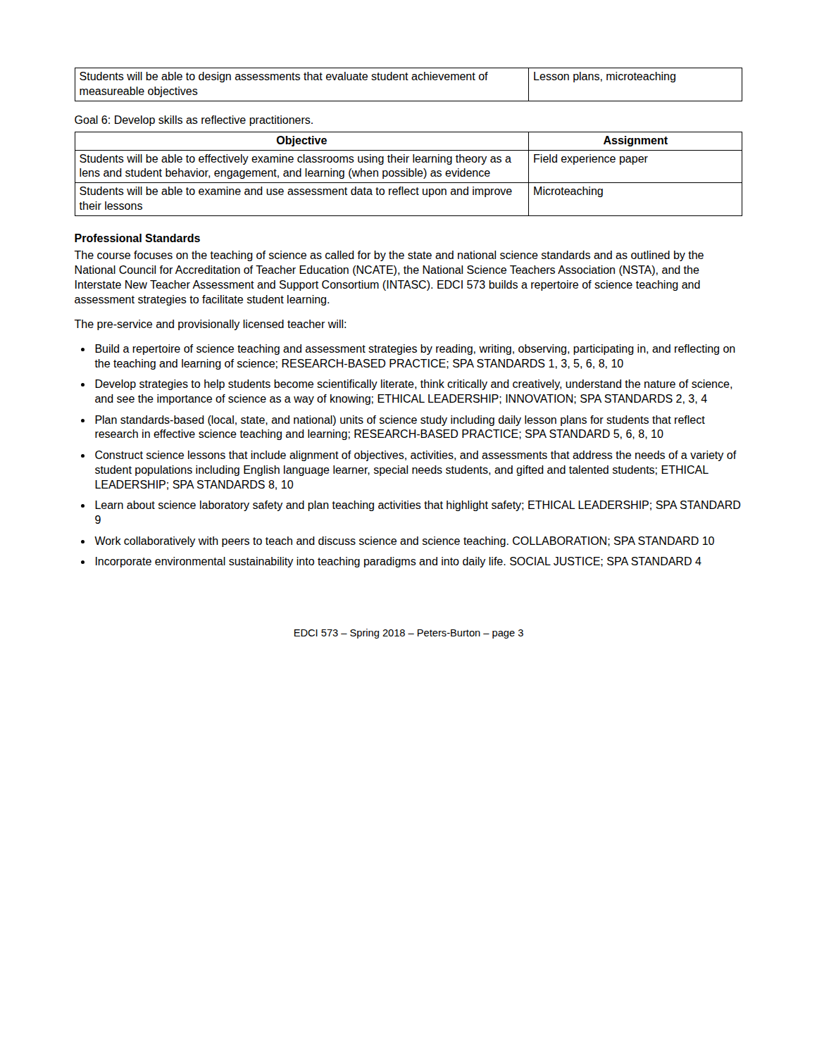| Students will be able to design assessments that evaluate student achievement of measureable objectives | Lesson plans, microteaching |
Goal 6: Develop skills as reflective practitioners.
| Objective | Assignment |
| --- | --- |
| Students will be able to effectively examine classrooms using their learning theory as a lens and student behavior, engagement, and learning (when possible) as evidence | Field experience paper |
| Students will be able to examine and use assessment data to reflect upon and improve their lessons | Microteaching |
Professional Standards
The course focuses on the teaching of science as called for by the state and national science standards and as outlined by the National Council for Accreditation of Teacher Education (NCATE), the National Science Teachers Association (NSTA), and the Interstate New Teacher Assessment and Support Consortium (INTASC). EDCI 573 builds a repertoire of science teaching and assessment strategies to facilitate student learning.
The pre-service and provisionally licensed teacher will:
Build a repertoire of science teaching and assessment strategies by reading, writing, observing, participating in, and reflecting on the teaching and learning of science; RESEARCH-BASED PRACTICE; SPA STANDARDS 1, 3, 5, 6, 8, 10
Develop strategies to help students become scientifically literate, think critically and creatively, understand the nature of science, and see the importance of science as a way of knowing; ETHICAL LEADERSHIP; INNOVATION; SPA STANDARDS 2, 3, 4
Plan standards-based (local, state, and national) units of science study including daily lesson plans for students that reflect research in effective science teaching and learning; RESEARCH-BASED PRACTICE; SPA STANDARD 5, 6, 8, 10
Construct science lessons that include alignment of objectives, activities, and assessments that address the needs of a variety of student populations including English language learner, special needs students, and gifted and talented students; ETHICAL LEADERSHIP; SPA STANDARDS 8, 10
Learn about science laboratory safety and plan teaching activities that highlight safety; ETHICAL LEADERSHIP; SPA STANDARD 9
Work collaboratively with peers to teach and discuss science and science teaching. COLLABORATION; SPA STANDARD 10
Incorporate environmental sustainability into teaching paradigms and into daily life. SOCIAL JUSTICE; SPA STANDARD 4
EDCI 573 – Spring 2018 – Peters-Burton – page 3